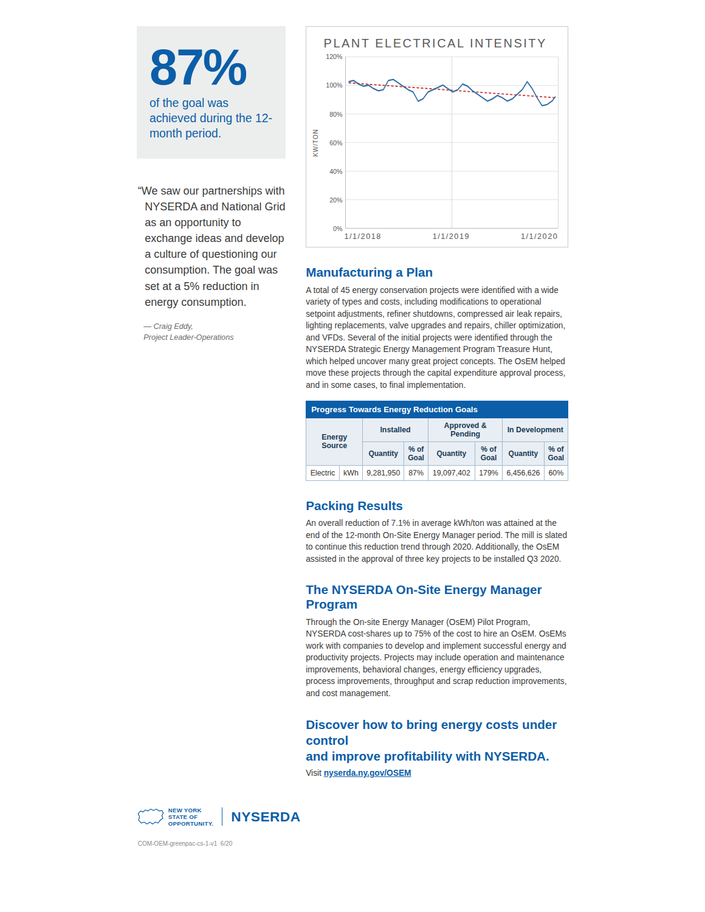87%
of the goal was achieved during the 12-month period.
“We saw our partnerships with NYSERDA and National Grid as an opportunity to exchange ideas and develop a culture of questioning our consumption. The goal was set at a 5% reduction in energy consumption.
— Craig Eddy,
Project Leader-Operations
PLANT ELECTRICAL INTENSITY
KW/TON
120% 100% 80% 60% 40% 20% 0%
1/1/2018 1/1/2019 1/1/2020
Manufacturing a Plan
A total of 45 energy conservation projects were identified with a wide variety of types and costs, including modifications to operational setpoint adjustments, refiner shutdowns, compressed air leak repairs, lighting replacements, valve upgrades and repairs, chiller optimization, and VFDs. Several of the initial projects were identified through the NYSERDA Strategic Energy Management Program Treasure Hunt, which helped uncover many great project concepts. The OsEM helped move these projects through the capital expenditure approval process, and in some cases, to final implementation.
| Progress Towards Energy Reduction Goals |
| --- |
| Energy Source | Installed | Approved & Pending | In Development |
| Quantity | % of Goal | Quantity | % of Goal | Quantity | % of Goal |
| Electric | kWh | 9,281,950 | 87% | 19,097,402 | 179% | 6,456,626 | 60% |
Packing Results
An overall reduction of 7.1% in average kWh/ton was attained at the end of the 12-month On-Site Energy Manager period. The mill is slated to continue this reduction trend through 2020. Additionally, the OsEM assisted in the approval of three key projects to be installed Q3 2020.
The NYSERDA On-Site Energy Manager Program
Through the On-site Energy Manager (OsEM) Pilot Program, NYSERDA cost-shares up to 75% of the cost to hire an OsEM. OsEMs work with companies to develop and implement successful energy and productivity projects. Projects may include operation and maintenance improvements, behavioral changes, energy efficiency upgrades, process improvements, throughput and scrap reduction improvements, and cost management.
Discover how to bring energy costs under control
and improve profitability with NYSERDA.
Visit nyserda.ny.gov/OSEM
NEW YORK
STATE OF
OPPORTUNITY.
NYSERDA
COM-OEM-greenpac-cs-1-v1 6/20